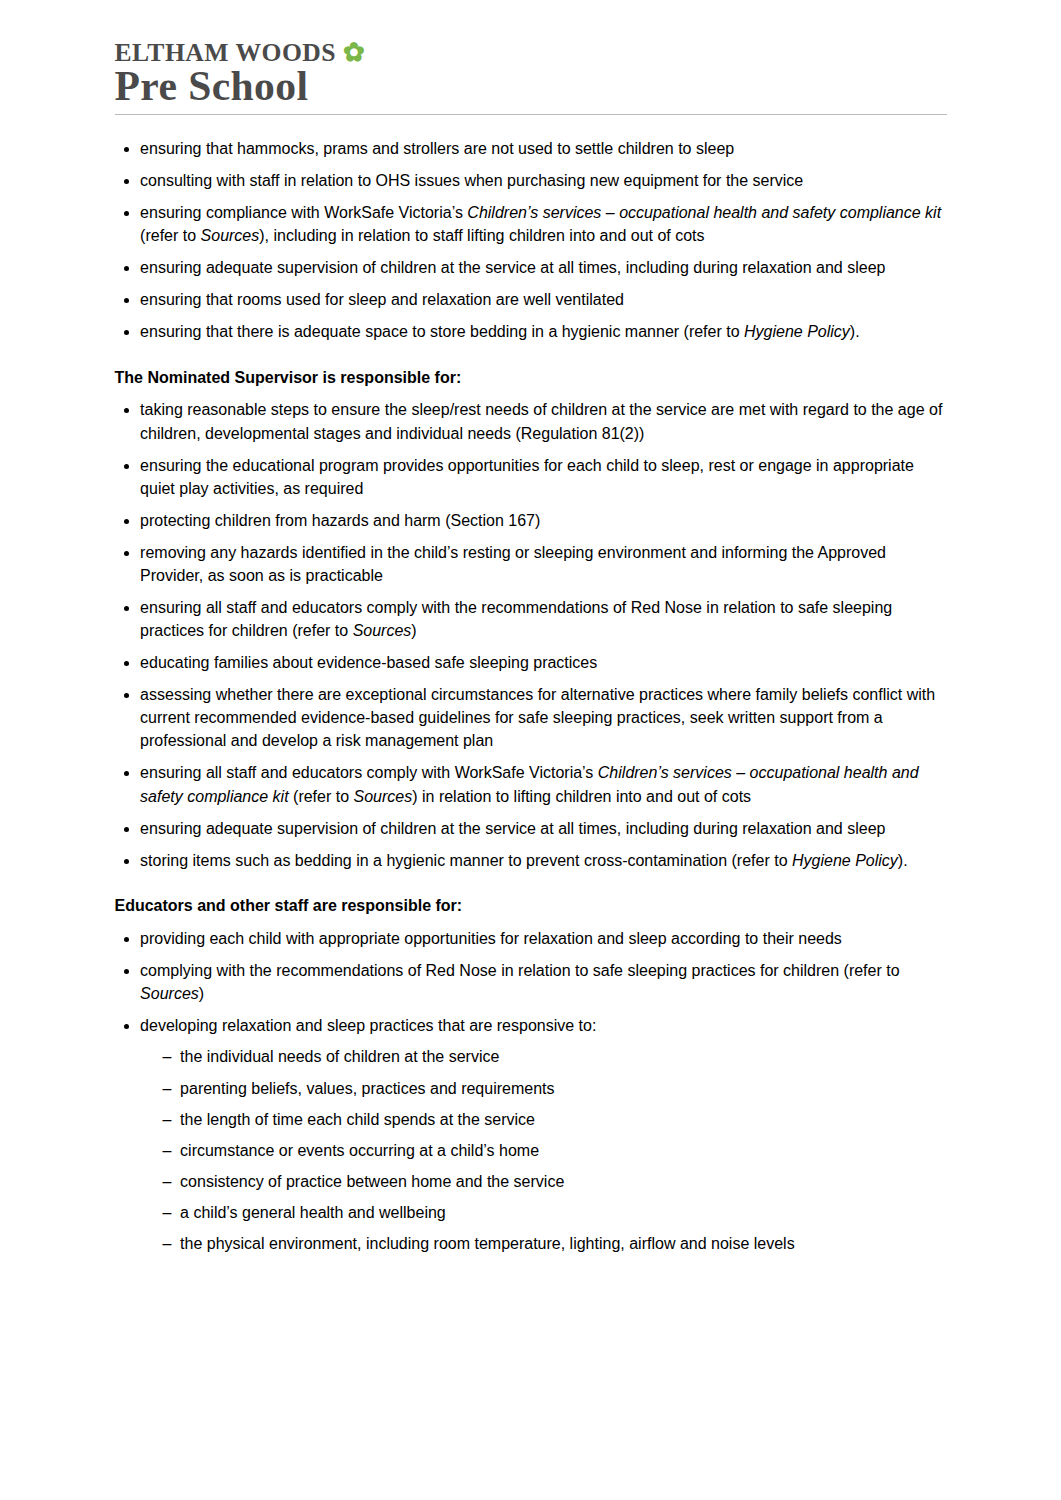ELTHAM WOODS ✿
Pre School
ensuring that hammocks, prams and strollers are not used to settle children to sleep
consulting with staff in relation to OHS issues when purchasing new equipment for the service
ensuring compliance with WorkSafe Victoria’s Children’s services – occupational health and safety compliance kit (refer to Sources), including in relation to staff lifting children into and out of cots
ensuring adequate supervision of children at the service at all times, including during relaxation and sleep
ensuring that rooms used for sleep and relaxation are well ventilated
ensuring that there is adequate space to store bedding in a hygienic manner (refer to Hygiene Policy).
The Nominated Supervisor is responsible for:
taking reasonable steps to ensure the sleep/rest needs of children at the service are met with regard to the age of children, developmental stages and individual needs (Regulation 81(2))
ensuring the educational program provides opportunities for each child to sleep, rest or engage in appropriate quiet play activities, as required
protecting children from hazards and harm (Section 167)
removing any hazards identified in the child’s resting or sleeping environment and informing the Approved Provider, as soon as is practicable
ensuring all staff and educators comply with the recommendations of Red Nose in relation to safe sleeping practices for children (refer to Sources)
educating families about evidence-based safe sleeping practices
assessing whether there are exceptional circumstances for alternative practices where family beliefs conflict with current recommended evidence-based guidelines for safe sleeping practices, seek written support from a professional and develop a risk management plan
ensuring all staff and educators comply with WorkSafe Victoria’s Children’s services – occupational health and safety compliance kit (refer to Sources) in relation to lifting children into and out of cots
ensuring adequate supervision of children at the service at all times, including during relaxation and sleep
storing items such as bedding in a hygienic manner to prevent cross-contamination (refer to Hygiene Policy).
Educators and other staff are responsible for:
providing each child with appropriate opportunities for relaxation and sleep according to their needs
complying with the recommendations of Red Nose in relation to safe sleeping practices for children (refer to Sources)
developing relaxation and sleep practices that are responsive to:
the individual needs of children at the service
parenting beliefs, values, practices and requirements
the length of time each child spends at the service
circumstance or events occurring at a child’s home
consistency of practice between home and the service
a child’s general health and wellbeing
the physical environment, including room temperature, lighting, airflow and noise levels